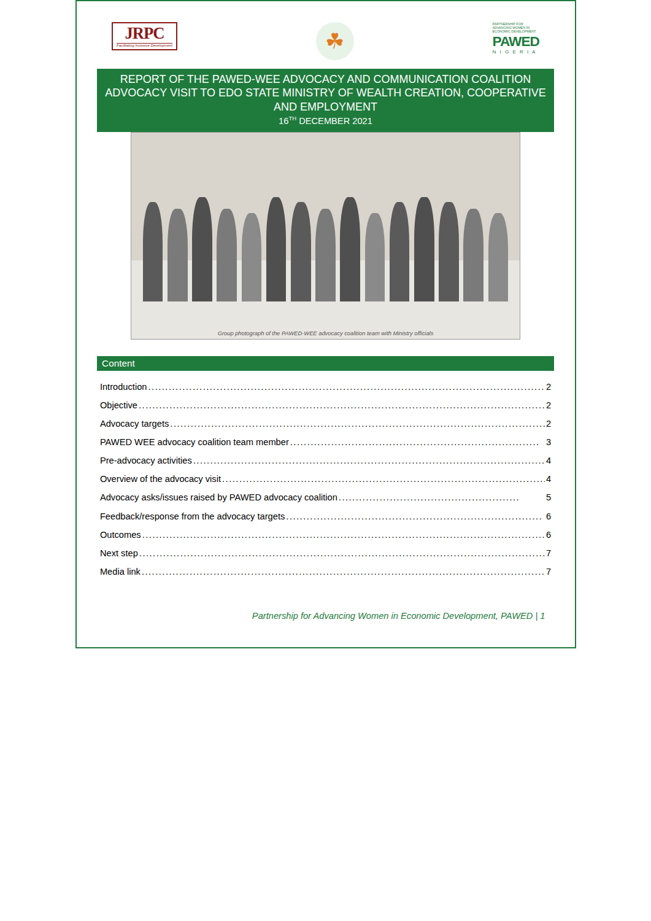JRPC Facilitating Inclusive Development
☘
Partnership for
Advancing Women in
Economic Development PAWED N I G E R I A
Report of the PAWED-WEE Advocacy and Communication Coalition Advocacy Visit to Edo State Ministry of Wealth Creation, Cooperative and Employment 16TH December 2021
Group photograph of the PAWED-WEE advocacy coalition team with Ministry officials
Content
Introduction .................................................................................................................................. 2
Objective ....................................................................................................................................... 2
Advocacy targets ......................................................................................................................... 2
PAWED WEE advocacy coalition team member ......................................................................... 3
Pre-advocacy activities .................................................................................................................. 4
Overview of the advocacy visit ....................................................................................................... 4
Advocacy asks/issues raised by PAWED advocacy coalition ..................................................... 5
Feedback/response from the advocacy targets ........................................................................... 6
Outcomes ..................................................................................................................................... 6
Next step ....................................................................................................................................... 7
Media link ..................................................................................................................................... 7
Partnership for Advancing Women in Economic Development, PAWED | 1